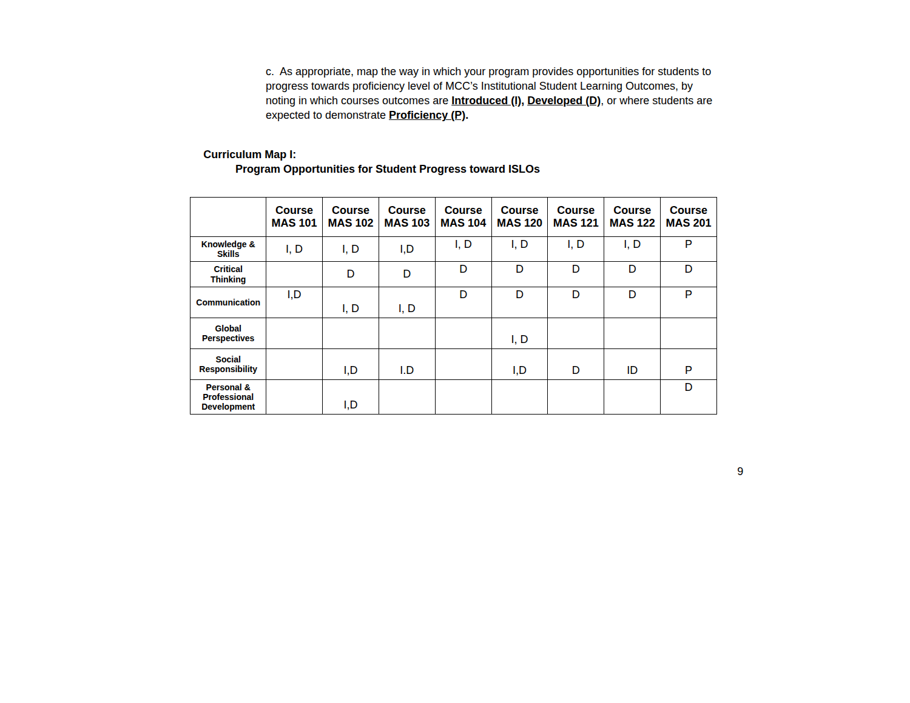c. As appropriate, map the way in which your program provides opportunities for students to progress towards proficiency level of MCC’s Institutional Student Learning Outcomes, by noting in which courses outcomes are Introduced (I), Developed (D), or where students are expected to demonstrate Proficiency (P).
Curriculum Map I: Program Opportunities for Student Progress toward ISLOs
| | Course MAS 101 | Course MAS 102 | Course MAS 103 | Course MAS 104 | Course MAS 120 | Course MAS 121 | Course MAS 122 | Course MAS 201 |
| --- | --- | --- | --- | --- | --- | --- | --- | --- |
| Knowledge & Skills | I, D | I, D | I,D | I, D | I, D | I, D | I, D | P |
| Critical Thinking | | D | D | D | D | D | D | D |
| Communication | I,D | I, D | I, D | D | D | D | D | P |
| Global Perspectives | | | | | I, D | | | |
| Social Responsibility | | I,D | I.D | | I,D | D | ID | P |
| Personal & Professional Development | | I,D | | | | | | D |
9